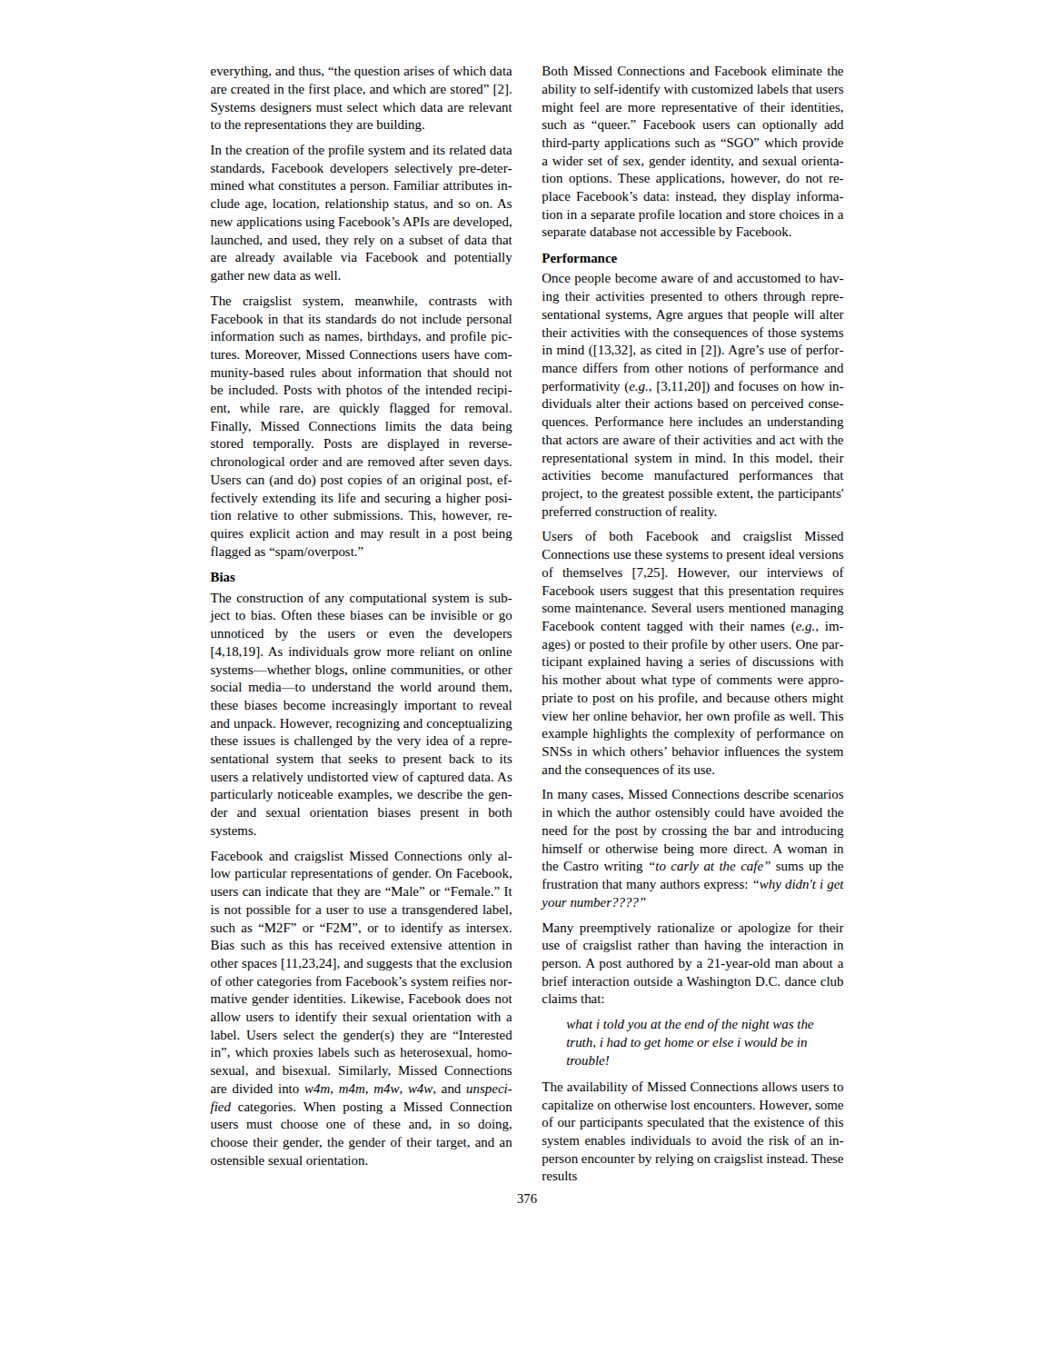everything, and thus, “the question arises of which data are created in the first place, and which are stored” [2]. Systems designers must select which data are relevant to the representations they are building.
In the creation of the profile system and its related data standards, Facebook developers selectively pre-determined what constitutes a person. Familiar attributes include age, location, relationship status, and so on. As new applications using Facebook’s APIs are developed, launched, and used, they rely on a subset of data that are already available via Facebook and potentially gather new data as well.
The craigslist system, meanwhile, contrasts with Facebook in that its standards do not include personal information such as names, birthdays, and profile pictures. Moreover, Missed Connections users have community-based rules about information that should not be included. Posts with photos of the intended recipient, while rare, are quickly flagged for removal. Finally, Missed Connections limits the data being stored temporally. Posts are displayed in reverse-chronological order and are removed after seven days. Users can (and do) post copies of an original post, effectively extending its life and securing a higher position relative to other submissions. This, however, requires explicit action and may result in a post being flagged as “spam/overpost.”
Bias
The construction of any computational system is subject to bias. Often these biases can be invisible or go unnoticed by the users or even the developers [4,18,19]. As individuals grow more reliant on online systems—whether blogs, online communities, or other social media—to understand the world around them, these biases become increasingly important to reveal and unpack. However, recognizing and conceptualizing these issues is challenged by the very idea of a representational system that seeks to present back to its users a relatively undistorted view of captured data. As particularly noticeable examples, we describe the gender and sexual orientation biases present in both systems.
Facebook and craigslist Missed Connections only allow particular representations of gender. On Facebook, users can indicate that they are “Male” or “Female.” It is not possible for a user to use a transgendered label, such as “M2F” or “F2M”, or to identify as intersex. Bias such as this has received extensive attention in other spaces [11,23,24], and suggests that the exclusion of other categories from Facebook’s system reifies normative gender identities. Likewise, Facebook does not allow users to identify their sexual orientation with a label. Users select the gender(s) they are “Interested in”, which proxies labels such as heterosexual, homosexual, and bisexual. Similarly, Missed Connections are divided into w4m, m4m, m4w, w4w, and unspecified categories. When posting a Missed Connection users must choose one of these and, in so doing, choose their gender, the gender of their target, and an ostensible sexual orientation.
Both Missed Connections and Facebook eliminate the ability to self-identify with customized labels that users might feel are more representative of their identities, such as “queer.” Facebook users can optionally add third-party applications such as “SGO” which provide a wider set of sex, gender identity, and sexual orientation options. These applications, however, do not replace Facebook’s data: instead, they display information in a separate profile location and store choices in a separate database not accessible by Facebook.
Performance
Once people become aware of and accustomed to having their activities presented to others through representational systems, Agre argues that people will alter their activities with the consequences of those systems in mind ([13,32], as cited in [2]). Agre’s use of performance differs from other notions of performance and performativity (e.g., [3,11,20]) and focuses on how individuals alter their actions based on perceived consequences. Performance here includes an understanding that actors are aware of their activities and act with the representational system in mind. In this model, their activities become manufactured performances that project, to the greatest possible extent, the participants' preferred construction of reality.
Users of both Facebook and craigslist Missed Connections use these systems to present ideal versions of themselves [7,25]. However, our interviews of Facebook users suggest that this presentation requires some maintenance. Several users mentioned managing Facebook content tagged with their names (e.g., images) or posted to their profile by other users. One participant explained having a series of discussions with his mother about what type of comments were appropriate to post on his profile, and because others might view her online behavior, her own profile as well. This example highlights the complexity of performance on SNSs in which others’ behavior influences the system and the consequences of its use.
In many cases, Missed Connections describe scenarios in which the author ostensibly could have avoided the need for the post by crossing the bar and introducing himself or otherwise being more direct. A woman in the Castro writing “to carly at the cafe” sums up the frustration that many authors express: “why didn't i get your number????”
Many preemptively rationalize or apologize for their use of craigslist rather than having the interaction in person. A post authored by a 21-year-old man about a brief interaction outside a Washington D.C. dance club claims that:
what i told you at the end of the night was the truth, i had to get home or else i would be in trouble!
The availability of Missed Connections allows users to capitalize on otherwise lost encounters. However, some of our participants speculated that the existence of this system enables individuals to avoid the risk of an in-person encounter by relying on craigslist instead. These results
376